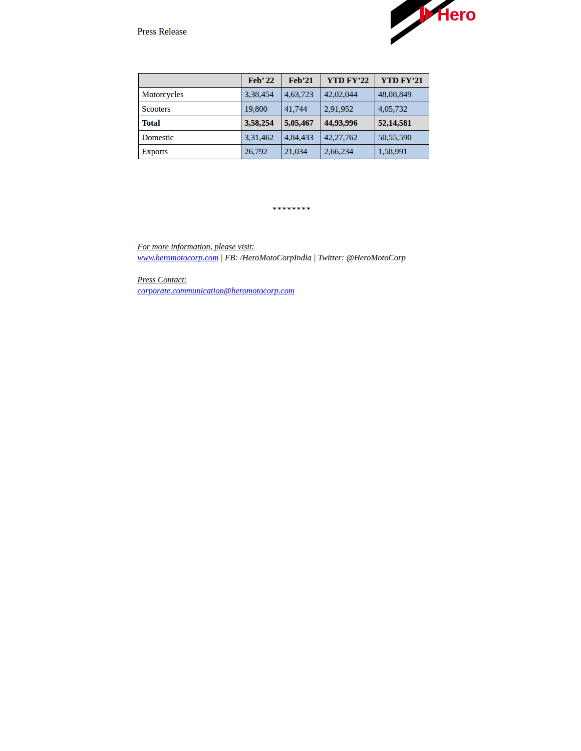Hero
Press Release
| | Feb’ 22 | Feb’21 | YTD FY’22 | YTD FY’21 |
| --- | --- | --- | --- | --- |
| Motorcycles | 3,38,454 | 4,63,723 | 42,02,044 | 48,08,849 |
| Scooters | 19,800 | 41,744 | 2,91,952 | 4,05,732 |
| Total | 3,58,254 | 5,05,467 | 44,93,996 | 52,14,581 |
| Domestic | 3,31,462 | 4,84,433 | 42,27,762 | 50,55,590 |
| Exports | 26,792 | 21,034 | 2,66,234 | 1,58,991 |
********
For more information, please visit:
www.heromotocorp.com | FB: /HeroMotoCorpIndia | Twitter: @HeroMotoCorp
Press Contact:
corporate.communication@heromotocorp.com